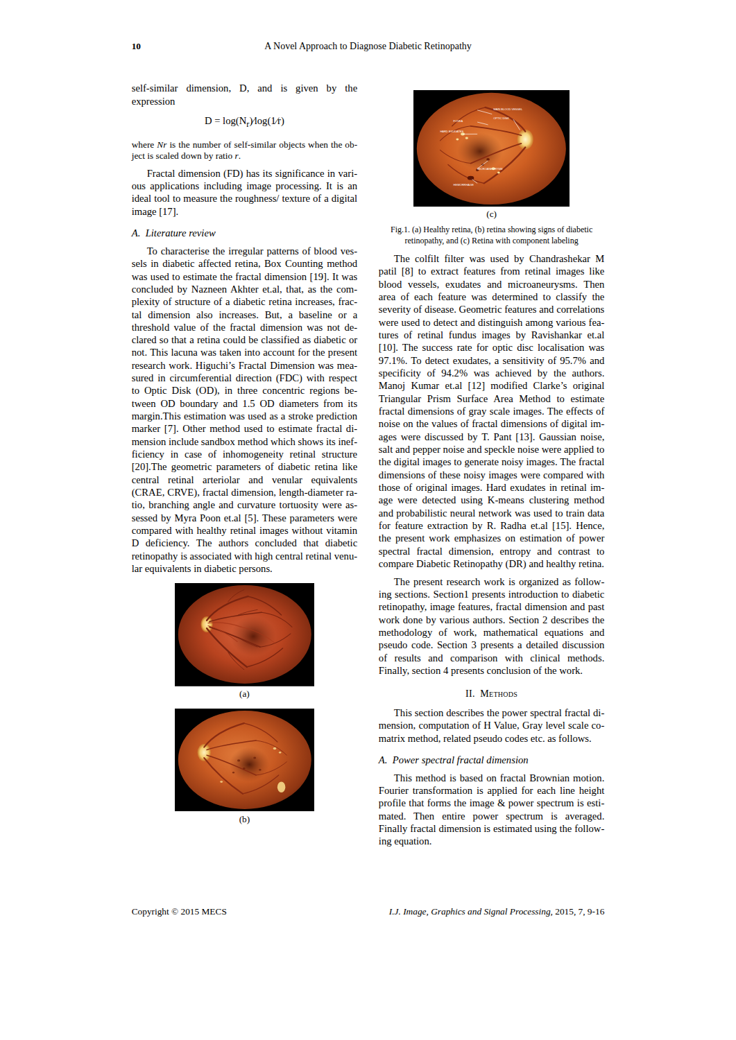10
A Novel Approach to Diagnose Diabetic Retinopathy
self-similar dimension, D, and is given by the expression
D = log(Nr)∕log(1∕r)
where Nr is the number of self-similar objects when the object is scaled down by ratio r.
Fractal dimension (FD) has its significance in various applications including image processing. It is an ideal tool to measure the roughness/ texture of a digital image [17].
A. Literature review
To characterise the irregular patterns of blood vessels in diabetic affected retina, Box Counting method was used to estimate the fractal dimension [19]. It was concluded by Nazneen Akhter et.al, that, as the complexity of structure of a diabetic retina increases, fractal dimension also increases. But, a baseline or a threshold value of the fractal dimension was not declared so that a retina could be classified as diabetic or not. This lacuna was taken into account for the present research work. Higuchi’s Fractal Dimension was measured in circumferential direction (FDC) with respect to Optic Disk (OD), in three concentric regions between OD boundary and 1.5 OD diameters from its margin.This estimation was used as a stroke prediction marker [7]. Other method used to estimate fractal dimension include sandbox method which shows its inefficiency in case of inhomogeneity retinal structure [20].The geometric parameters of diabetic retina like central retinal arteriolar and venular equivalents (CRAE, CRVE), fractal dimension, length-diameter ratio, branching angle and curvature tortuosity were assessed by Myra Poon et.al [5]. These parameters were compared with healthy retinal images without vitamin D deficiency. The authors concluded that diabetic retinopathy is associated with high central retinal venular equivalents in diabetic persons.
(a)
(b)
MAIN BLOOD VESSEL FOVEA OPTIC DISK HARD EXUDATES MICROANEURYSM HEMORRHAGE
(c)
Fig.1. (a) Healthy retina, (b) retina showing signs of diabetic retinopathy, and (c) Retina with component labeling
The colfilt filter was used by Chandrashekar M patil [8] to extract features from retinal images like blood vessels, exudates and microaneurysms. Then area of each feature was determined to classify the severity of disease. Geometric features and correlations were used to detect and distinguish among various features of retinal fundus images by Ravishankar et.al [10]. The success rate for optic disc localisation was 97.1%. To detect exudates, a sensitivity of 95.7% and specificity of 94.2% was achieved by the authors. Manoj Kumar et.al [12] modified Clarke’s original Triangular Prism Surface Area Method to estimate fractal dimensions of gray scale images. The effects of noise on the values of fractal dimensions of digital images were discussed by T. Pant [13]. Gaussian noise, salt and pepper noise and speckle noise were applied to the digital images to generate noisy images. The fractal dimensions of these noisy images were compared with those of original images. Hard exudates in retinal image were detected using K-means clustering method and probabilistic neural network was used to train data for feature extraction by R. Radha et.al [15]. Hence, the present work emphasizes on estimation of power spectral fractal dimension, entropy and contrast to compare Diabetic Retinopathy (DR) and healthy retina.
The present research work is organized as following sections. Section1 presents introduction to diabetic retinopathy, image features, fractal dimension and past work done by various authors. Section 2 describes the methodology of work, mathematical equations and pseudo code. Section 3 presents a detailed discussion of results and comparison with clinical methods. Finally, section 4 presents conclusion of the work.
II. Methods
This section describes the power spectral fractal dimension, computation of H Value, Gray level scale co-matrix method, related pseudo codes etc. as follows.
A. Power spectral fractal dimension
This method is based on fractal Brownian motion. Fourier transformation is applied for each line height profile that forms the image & power spectrum is estimated. Then entire power spectrum is averaged. Finally fractal dimension is estimated using the following equation.
Copyright © 2015 MECS
I.J. Image, Graphics and Signal Processing, 2015, 7, 9-16